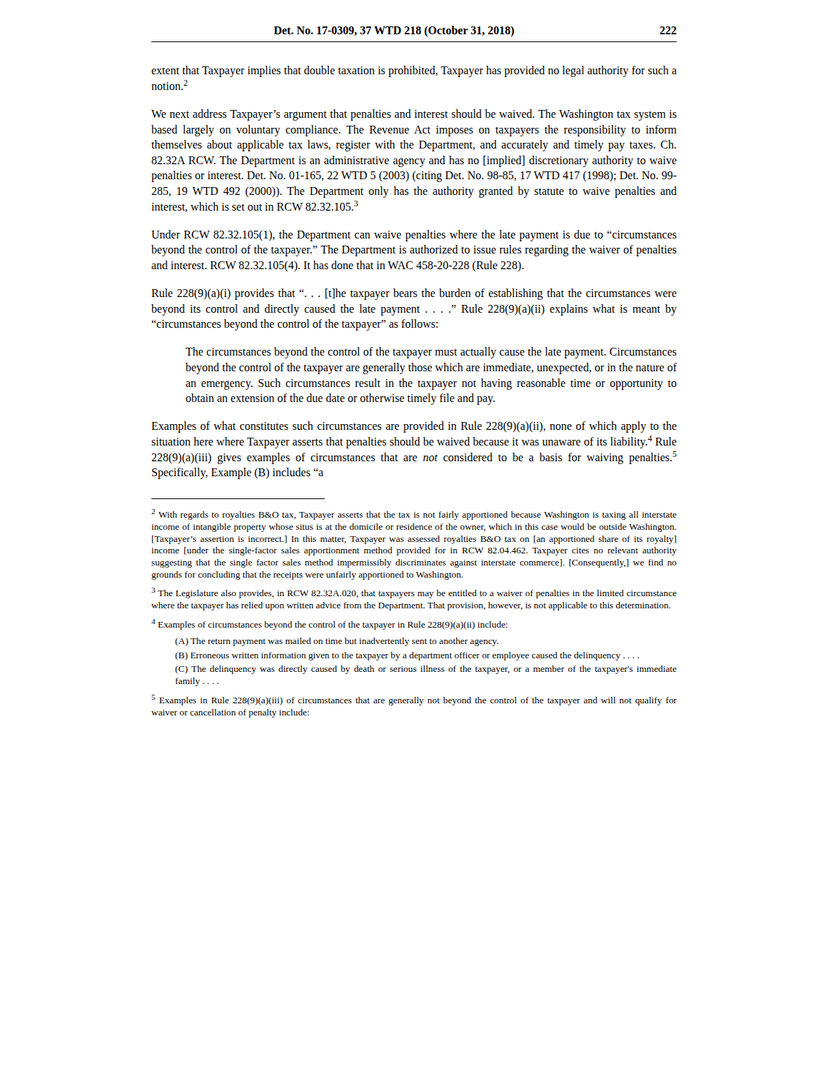Det. No. 17-0309, 37 WTD 218 (October 31, 2018) 222
extent that Taxpayer implies that double taxation is prohibited, Taxpayer has provided no legal authority for such a notion.2
We next address Taxpayer’s argument that penalties and interest should be waived. The Washington tax system is based largely on voluntary compliance. The Revenue Act imposes on taxpayers the responsibility to inform themselves about applicable tax laws, register with the Department, and accurately and timely pay taxes. Ch. 82.32A RCW. The Department is an administrative agency and has no [implied] discretionary authority to waive penalties or interest. Det. No. 01-165, 22 WTD 5 (2003) (citing Det. No. 98-85, 17 WTD 417 (1998); Det. No. 99-285, 19 WTD 492 (2000)). The Department only has the authority granted by statute to waive penalties and interest, which is set out in RCW 82.32.105.3
Under RCW 82.32.105(1), the Department can waive penalties where the late payment is due to “circumstances beyond the control of the taxpayer.” The Department is authorized to issue rules regarding the waiver of penalties and interest. RCW 82.32.105(4). It has done that in WAC 458-20-228 (Rule 228).
Rule 228(9)(a)(i) provides that “. . . [t]he taxpayer bears the burden of establishing that the circumstances were beyond its control and directly caused the late payment . . . .” Rule 228(9)(a)(ii) explains what is meant by “circumstances beyond the control of the taxpayer” as follows:
The circumstances beyond the control of the taxpayer must actually cause the late payment. Circumstances beyond the control of the taxpayer are generally those which are immediate, unexpected, or in the nature of an emergency. Such circumstances result in the taxpayer not having reasonable time or opportunity to obtain an extension of the due date or otherwise timely file and pay.
Examples of what constitutes such circumstances are provided in Rule 228(9)(a)(ii), none of which apply to the situation here where Taxpayer asserts that penalties should be waived because it was unaware of its liability.4 Rule 228(9)(a)(iii) gives examples of circumstances that are not considered to be a basis for waiving penalties.5 Specifically, Example (B) includes “a
2 With regards to royalties B&O tax, Taxpayer asserts that the tax is not fairly apportioned because Washington is taxing all interstate income of intangible property whose situs is at the domicile or residence of the owner, which in this case would be outside Washington. [Taxpayer’s assertion is incorrect.] In this matter, Taxpayer was assessed royalties B&O tax on [an apportioned share of its royalty] income [under the single-factor sales apportionment method provided for in RCW 82.04.462. Taxpayer cites no relevant authority suggesting that the single factor sales method impermissibly discriminates against interstate commerce]. [Consequently,] we find no grounds for concluding that the receipts were unfairly apportioned to Washington.
3 The Legislature also provides, in RCW 82.32A.020, that taxpayers may be entitled to a waiver of penalties in the limited circumstance where the taxpayer has relied upon written advice from the Department. That provision, however, is not applicable to this determination.
4 Examples of circumstances beyond the control of the taxpayer in Rule 228(9)(a)(ii) include:
(A) The return payment was mailed on time but inadvertently sent to another agency.
(B) Erroneous written information given to the taxpayer by a department officer or employee caused the delinquency . . . .
(C) The delinquency was directly caused by death or serious illness of the taxpayer, or a member of the taxpayer's immediate family . . . .
5 Examples in Rule 228(9)(a)(iii) of circumstances that are generally not beyond the control of the taxpayer and will not qualify for waiver or cancellation of penalty include: